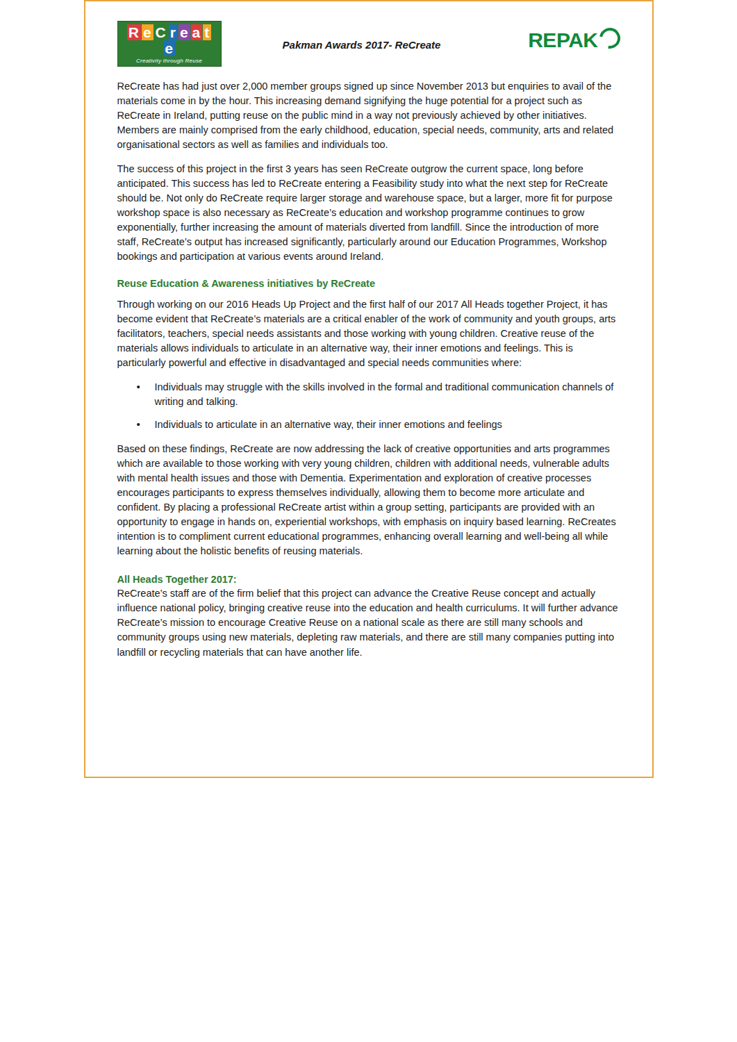ReCreate
Creativity through Reuse
Pakman Awards 2017- ReCreate
REPAK
ReCreate has had just over 2,000 member groups signed up since November 2013 but enquiries to avail of the materials come in by the hour. This increasing demand signifying the huge potential for a project such as ReCreate in Ireland, putting reuse on the public mind in a way not previously achieved by other initiatives. Members are mainly comprised from the early childhood, education, special needs, community, arts and related organisational sectors as well as families and individuals too.
The success of this project in the first 3 years has seen ReCreate outgrow the current space, long before anticipated. This success has led to ReCreate entering a Feasibility study into what the next step for ReCreate should be. Not only do ReCreate require larger storage and warehouse space, but a larger, more fit for purpose workshop space is also necessary as ReCreate’s education and workshop programme continues to grow exponentially, further increasing the amount of materials diverted from landfill. Since the introduction of more staff, ReCreate’s output has increased significantly, particularly around our Education Programmes, Workshop bookings and participation at various events around Ireland.
Reuse Education & Awareness initiatives by ReCreate
Through working on our 2016 Heads Up Project and the first half of our 2017 All Heads together Project, it has become evident that ReCreate’s materials are a critical enabler of the work of community and youth groups, arts facilitators, teachers, special needs assistants and those working with young children. Creative reuse of the materials allows individuals to articulate in an alternative way, their inner emotions and feelings. This is particularly powerful and effective in disadvantaged and special needs communities where:
Individuals may struggle with the skills involved in the formal and traditional communication channels of writing and talking.
Individuals to articulate in an alternative way, their inner emotions and feelings
Based on these findings, ReCreate are now addressing the lack of creative opportunities and arts programmes which are available to those working with very young children, children with additional needs, vulnerable adults with mental health issues and those with Dementia. Experimentation and exploration of creative processes encourages participants to express themselves individually, allowing them to become more articulate and confident. By placing a professional ReCreate artist within a group setting, participants are provided with an opportunity to engage in hands on, experiential workshops, with emphasis on inquiry based learning. ReCreates intention is to compliment current educational programmes, enhancing overall learning and well-being all while learning about the holistic benefits of reusing materials.
All Heads Together 2017:
ReCreate’s staff are of the firm belief that this project can advance the Creative Reuse concept and actually influence national policy, bringing creative reuse into the education and health curriculums. It will further advance ReCreate’s mission to encourage Creative Reuse on a national scale as there are still many schools and community groups using new materials, depleting raw materials, and there are still many companies putting into landfill or recycling materials that can have another life.